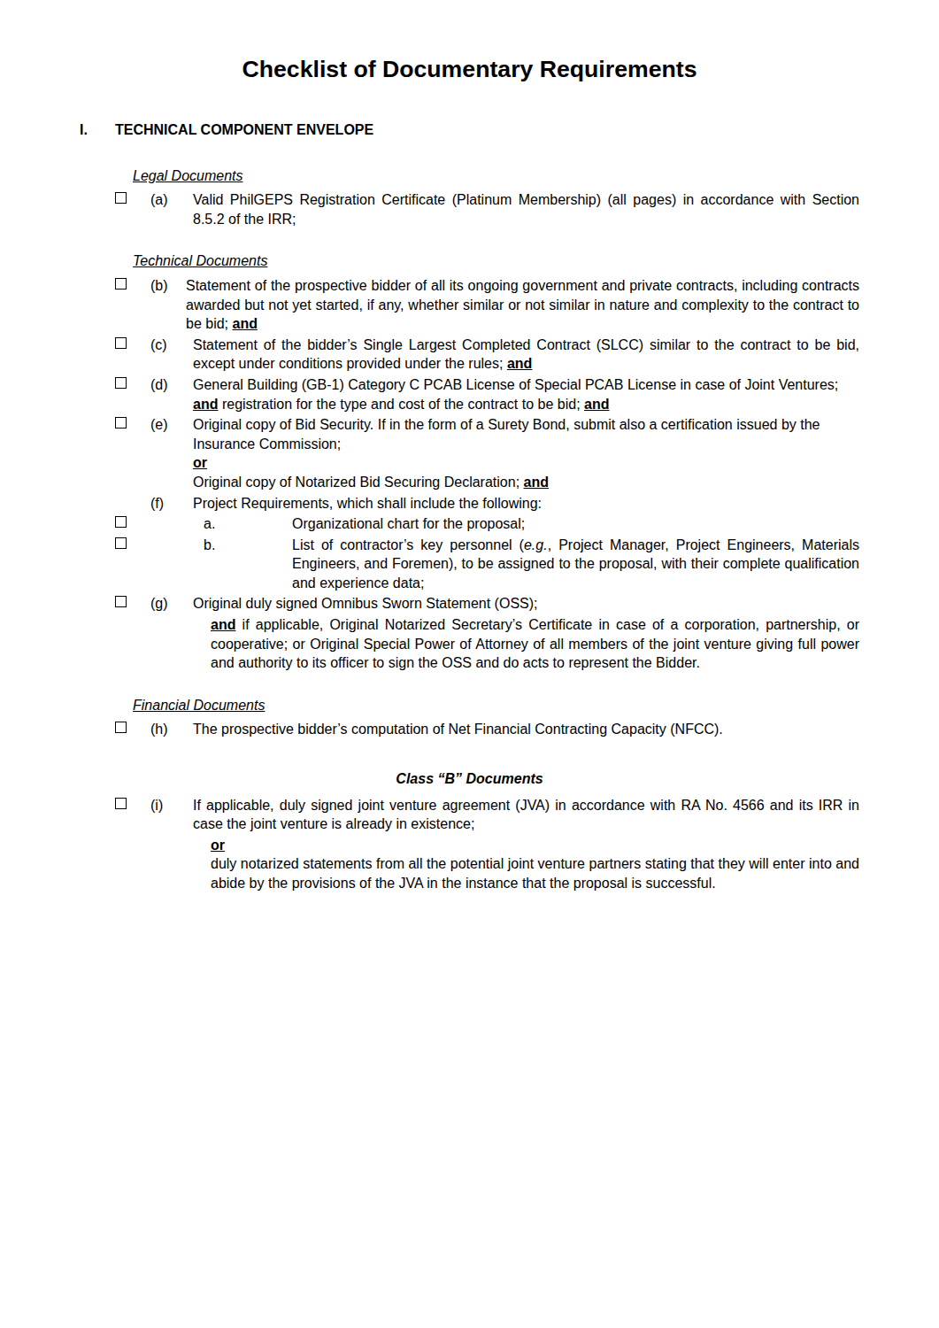Checklist of Documentary Requirements
I. TECHNICAL COMPONENT ENVELOPE
Legal Documents
(a)
Valid PhilGEPS Registration Certificate (Platinum Membership) (all pages) in accordance with Section 8.5.2 of the IRR;
Technical Documents
(b)
Statement of the prospective bidder of all its ongoing government and private contracts, including contracts awarded but not yet started, if any, whether similar or not similar in nature and complexity to the contract to be bid; and
(c)
Statement of the bidder’s Single Largest Completed Contract (SLCC) similar to the contract to be bid, except under conditions provided under the rules; and
(d)
General Building (GB-1) Category C PCAB License of Special PCAB License in case of Joint Ventures;
and registration for the type and cost of the contract to be bid; and
(e)
Original copy of Bid Security. If in the form of a Surety Bond, submit also a certification issued by the Insurance Commission;
or
Original copy of Notarized Bid Securing Declaration; and
(f)
Project Requirements, which shall include the following:
a.
Organizational chart for the proposal;
b.
List of contractor’s key personnel (e.g., Project Manager, Project Engineers, Materials Engineers, and Foremen), to be assigned to the proposal, with their complete qualification and experience data;
(g)
Original duly signed Omnibus Sworn Statement (OSS);
and if applicable, Original Notarized Secretary’s Certificate in case of a corporation, partnership, or cooperative; or Original Special Power of Attorney of all members of the joint venture giving full power and authority to its officer to sign the OSS and do acts to represent the Bidder.
Financial Documents
(h)
The prospective bidder’s computation of Net Financial Contracting Capacity (NFCC).
Class “B” Documents
(i)
If applicable, duly signed joint venture agreement (JVA) in accordance with RA No. 4566 and its IRR in case the joint venture is already in existence;
or
duly notarized statements from all the potential joint venture partners stating that they will enter into and abide by the provisions of the JVA in the instance that the proposal is successful.